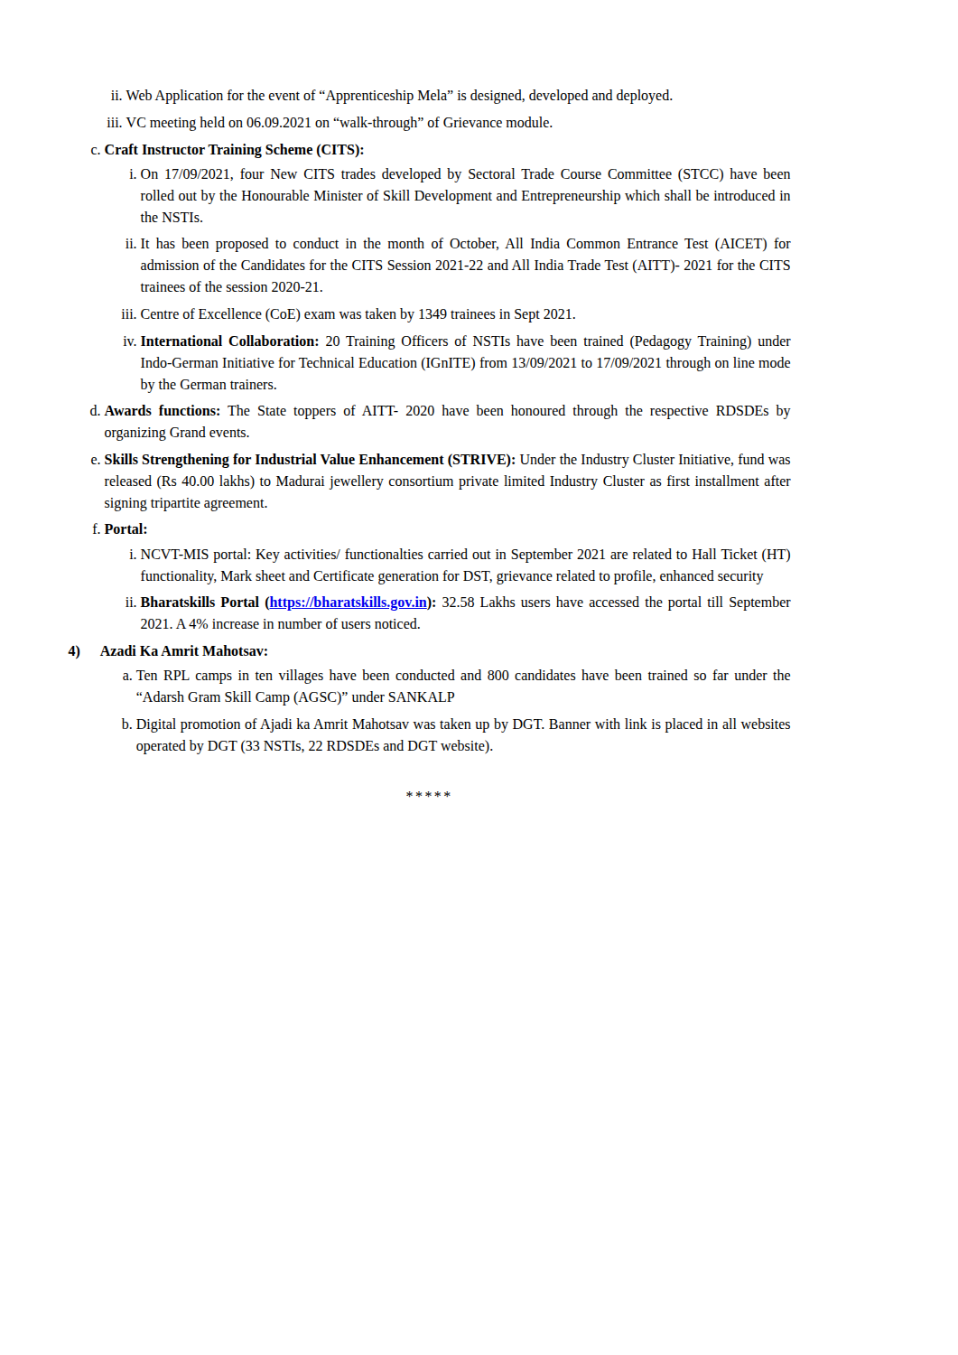Web Application for the event of “Apprenticeship Mela” is designed, developed and deployed.
VC meeting held on 06.09.2021 on “walk-through” of Grievance module.
Craft Instructor Training Scheme (CITS):
On 17/09/2021, four New CITS trades developed by Sectoral Trade Course Committee (STCC) have been rolled out by the Honourable Minister of Skill Development and Entrepreneurship which shall be introduced in the NSTIs.
It has been proposed to conduct in the month of October, All India Common Entrance Test (AICET) for admission of the Candidates for the CITS Session 2021-22 and All India Trade Test (AITT)- 2021 for the CITS trainees of the session 2020-21.
Centre of Excellence (CoE) exam was taken by 1349 trainees in Sept 2021.
International Collaboration: 20 Training Officers of NSTIs have been trained (Pedagogy Training) under Indo-German Initiative for Technical Education (IGnITE) from 13/09/2021 to 17/09/2021 through on line mode by the German trainers.
Awards functions: The State toppers of AITT- 2020 have been honoured through the respective RDSDEs by organizing Grand events.
Skills Strengthening for Industrial Value Enhancement (STRIVE): Under the Industry Cluster Initiative, fund was released (Rs 40.00 lakhs) to Madurai jewellery consortium private limited Industry Cluster as first installment after signing tripartite agreement.
Portal:
NCVT-MIS portal: Key activities/ functionalties carried out in September 2021 are related to Hall Ticket (HT) functionality, Mark sheet and Certificate generation for DST, grievance related to profile, enhanced security
Bharatskills Portal (https://bharatskills.gov.in): 32.58 Lakhs users have accessed the portal till September 2021. A 4% increase in number of users noticed.
4) Azadi Ka Amrit Mahotsav:
Ten RPL camps in ten villages have been conducted and 800 candidates have been trained so far under the “Adarsh Gram Skill Camp (AGSC)” under SANKALP
Digital promotion of Ajadi ka Amrit Mahotsav was taken up by DGT. Banner with link is placed in all websites operated by DGT (33 NSTIs, 22 RDSDEs and DGT website).
*****